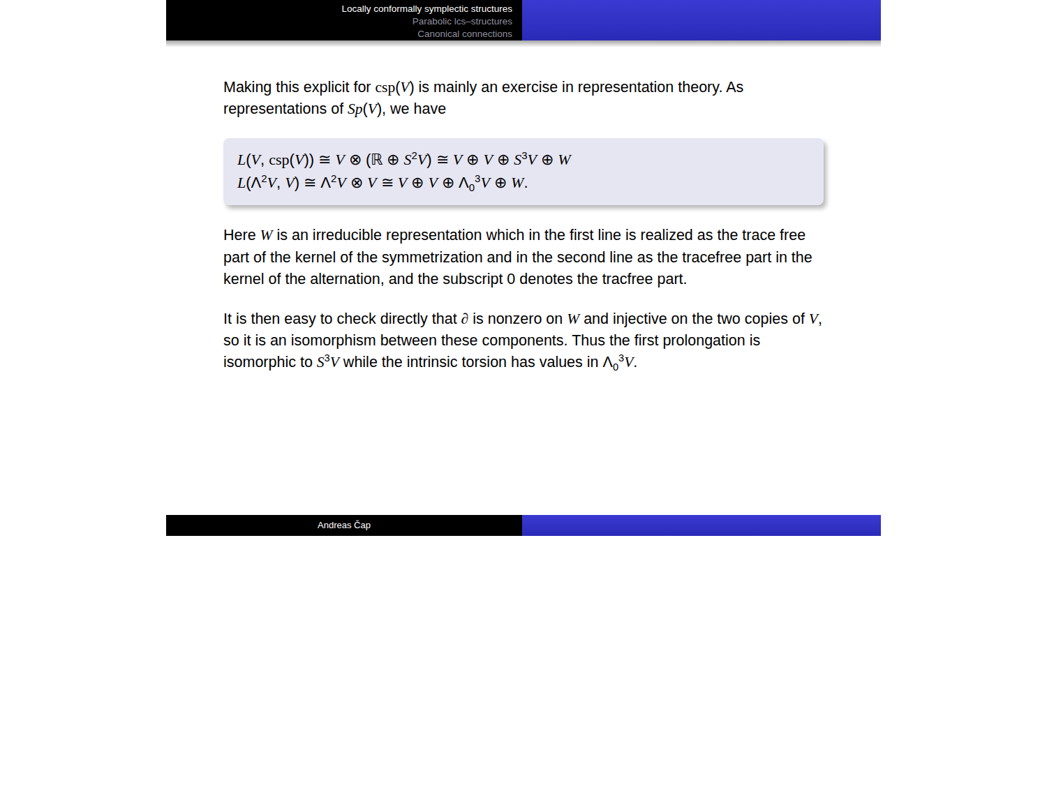Locally conformally symplectic structures
Parabolic lcs–structures
Canonical connections
Making this explicit for csp(V) is mainly an exercise in representation theory. As representations of Sp(V), we have
L(V, csp(V)) ≅ V ⊗ (ℝ ⊕ S2V) ≅ V ⊕ V ⊕ S3V ⊕ W
L(Λ2V, V) ≅ Λ2V ⊗ V ≅ V ⊕ V ⊕ Λ03V ⊕ W.
Here W is an irreducible representation which in the first line is realized as the trace free part of the kernel of the symmetrization and in the second line as the tracefree part in the kernel of the alternation, and the subscript 0 denotes the tracfree part.
It is then easy to check directly that ∂ is nonzero on W and injective on the two copies of V, so it is an isomorphism between these components. Thus the first prolongation is isomorphic to S3V while the intrinsic torsion has values in Λ03V.
Andreas Čap